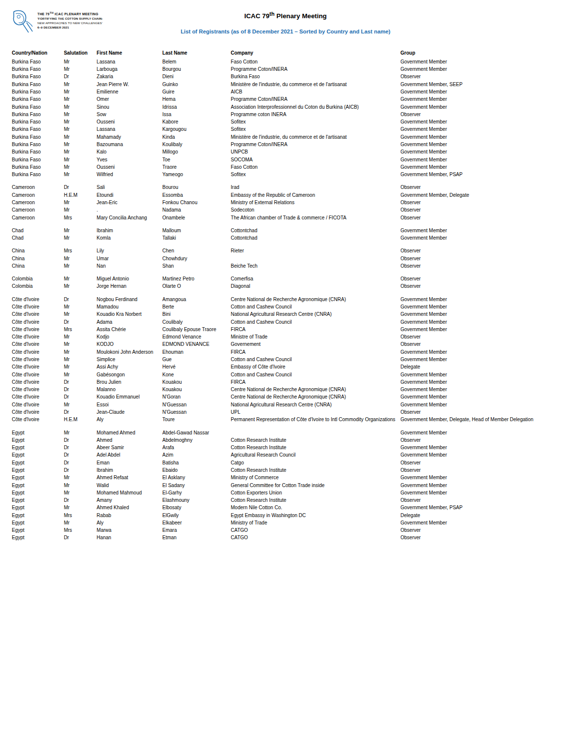THE 79TH ICAC PLENARY MEETING
'FORTIFYING THE COTTON SUPPLY CHAIN:
NEW APPROACHES TO NEW CHALLENGES'
6–9 DECEMBER 2021
ICAC 79th Plenary Meeting
List of Registrants (as of 8 December 2021 – Sorted by Country and Last name)
| Country/Nation | Salutation | First Name | Last Name | Company | Group |
| --- | --- | --- | --- | --- | --- |
| Burkina Faso | Mr | Lassana | Belem | Faso Cotton | Government Member |
| Burkina Faso | Mr | Larbouga | Bourgou | Programme Coton/INERA | Government Member |
| Burkina Faso | Dr | Zakaria | Dieni | Burkina Faso | Observer |
| Burkina Faso | Mr | Jean Pierre W. | Guinko | Ministère de l'industrie, du commerce et de l'artisanat | Government Member, SEEP |
| Burkina Faso | Mr | Emilienne | Guire | AICB | Government Member |
| Burkina Faso | Mr | Omer | Hema | Programme Coton/INERA | Government Member |
| Burkina Faso | Mr | Sinou | Idrissa | Association Interprofessionnel du Coton du Burkina (AICB) | Government Member |
| Burkina Faso | Mr | Sow | Issa | Programme coton INERA | Observer |
| Burkina Faso | Mr | Ousseni | Kabore | Sofitex | Government Member |
| Burkina Faso | Mr | Lassana | Kargougou | Sofitex | Government Member |
| Burkina Faso | Mr | Mahamady | Kinda | Ministère de l'industrie, du commerce et de l'artisanat | Government Member |
| Burkina Faso | Mr | Bazoumana | Koulibaly | Programme Coton/INERA | Government Member |
| Burkina Faso | Mr | Kalo | Millogo | UNPCB | Government Member |
| Burkina Faso | Mr | Yves | Toe | SOCOMA | Government Member |
| Burkina Faso | Mr | Ousseni | Traore | Faso Cotton | Government Member |
| Burkina Faso | Mr | Wilfried | Yameogo | Sofitex | Government Member, PSAP |
| Cameroon | Dr | Sali | Bourou | Irad | Observer |
| Cameroon | H.E.M | Etoundi | Essomba | Embassy of the Republic of Cameroon | Government Member, Delegate |
| Cameroon | Mr | Jean-Eric | Fonkou Chanou | Ministry of External Relations | Observer |
| Cameroon | Mr | . | Nadama | Sodecoton | Observer |
| Cameroon | Mrs | Mary Concilia Anchang | Onambele | The African chamber of Trade & commerce / FICOTA | Observer |
| Chad | Mr | Ibrahim | Malloum | Cottontchad | Government Member |
| Chad | Mr | Komla | Tallaki | Cottontchad | Government Member |
| China | Mrs | Lily | Chen | Rieter | Observer |
| China | Mr | Umar | Chowhdury | | Observer |
| China | Mr | Nan | Shan | Beiche Tech | Observer |
| Colombia | Mr | Miguel Antonio | Martinez Petro | Comerfisa | Observer |
| Colombia | Mr | Jorge Hernan | Olarte O | Diagonal | Observer |
| Côte d'Ivoire | Dr | Nogbou Ferdinand | Amangoua | Centre National de Recherche Agronomique (CNRA) | Government Member |
| Côte d'Ivoire | Mr | Mamadou | Berte | Cotton and Cashew Council | Government Member |
| Côte d'Ivoire | Mr | Kouadio Kra Norbert | Bini | National Agricultural Research Centre (CNRA) | Government Member |
| Côte d'Ivoire | Dr | Adama | Coulibaly | Cotton and Cashew Council | Government Member |
| Côte d'Ivoire | Mrs | Assita Chérie | Coulibaly Epouse Traore | FIRCA | Government Member |
| Côte d'Ivoire | Mr | Kodjo | Edmond Venance | Ministre of Trade | Observer |
| Côte d'Ivoire | Mr | KODJO | EDMOND VENANCE | Governement | Observer |
| Côte d'Ivoire | Mr | Moulokoni John Anderson | Ehouman | FIRCA | Government Member |
| Côte d'Ivoire | Mr | Simplice | Gue | Cotton and Cashew Council | Government Member |
| Côte d'Ivoire | Mr | Assi Achy | Hervé | Embassy of Côte d'Ivoire | Delegate |
| Côte d'Ivoire | Mr | Gabésongon | Kone | Cotton and Cashew Council | Government Member |
| Côte d'Ivoire | Dr | Brou Julien | Kouakou | FIRCA | Government Member |
| Côte d'Ivoire | Dr | Malanno | Kouakou | Centre National de Recherche Agronomique (CNRA) | Government Member |
| Côte d'Ivoire | Dr | Kouadio Emmanuel | N'Goran | Centre National de Recherche Agronomique (CNRA) | Government Member |
| Côte d'Ivoire | Mr | Essoi | N'Guessan | National Agricultural Research Centre (CNRA) | Government Member |
| Côte d'Ivoire | Dr | Jean-Claude | N'Guessan | UPL | Observer |
| Côte d'Ivoire | H.E.M | Aly | Toure | Permanent Representation of Côte d'Ivoire to Intl Commodity Organizations | Government Member, Delegate, Head of Member Delegation |
| Egypt | Mr | Mohamed Ahmed | Abdel-Gawad Nassar | | Government Member |
| Egypt | Dr | Ahmed | Abdelmoghny | Cotton Research Institute | Observer |
| Egypt | Dr | Abeer Samir | Arafa | Cotton Research Institute | Government Member |
| Egypt | Dr | Adel Abdel | Azim | Agricultural Research Council | Government Member |
| Egypt | Dr | Eman | Batisha | Catgo | Observer |
| Egypt | Dr | Ibrahim | Ebaido | Cotton Research Institute | Observer |
| Egypt | Mr | Ahmed Refaat | El Asklany | Ministry of Commerce | Government Member |
| Egypt | Mr | Walid | El Sadany | General Committee for Cotton Trade inside | Government Member |
| Egypt | Mr | Mohamed Mahmoud | El-Garhy | Cotton Exporters Union | Government Member |
| Egypt | Dr | Amany | Elashmouny | Cotton Research Institute | Observer |
| Egypt | Mr | Ahmed Khaled | Elbosaty | Modern Nile Cotton Co. | Government Member, PSAP |
| Egypt | Mrs | Rabab | ElGwily | Egypt Embassy in Washington DC | Delegate |
| Egypt | Mr | Aly | Elkabeer | Ministry of Trade | Government Member |
| Egypt | Mrs | Marwa | Emara | CATGO | Observer |
| Egypt | Dr | Hanan | Etman | CATGO | Observer |